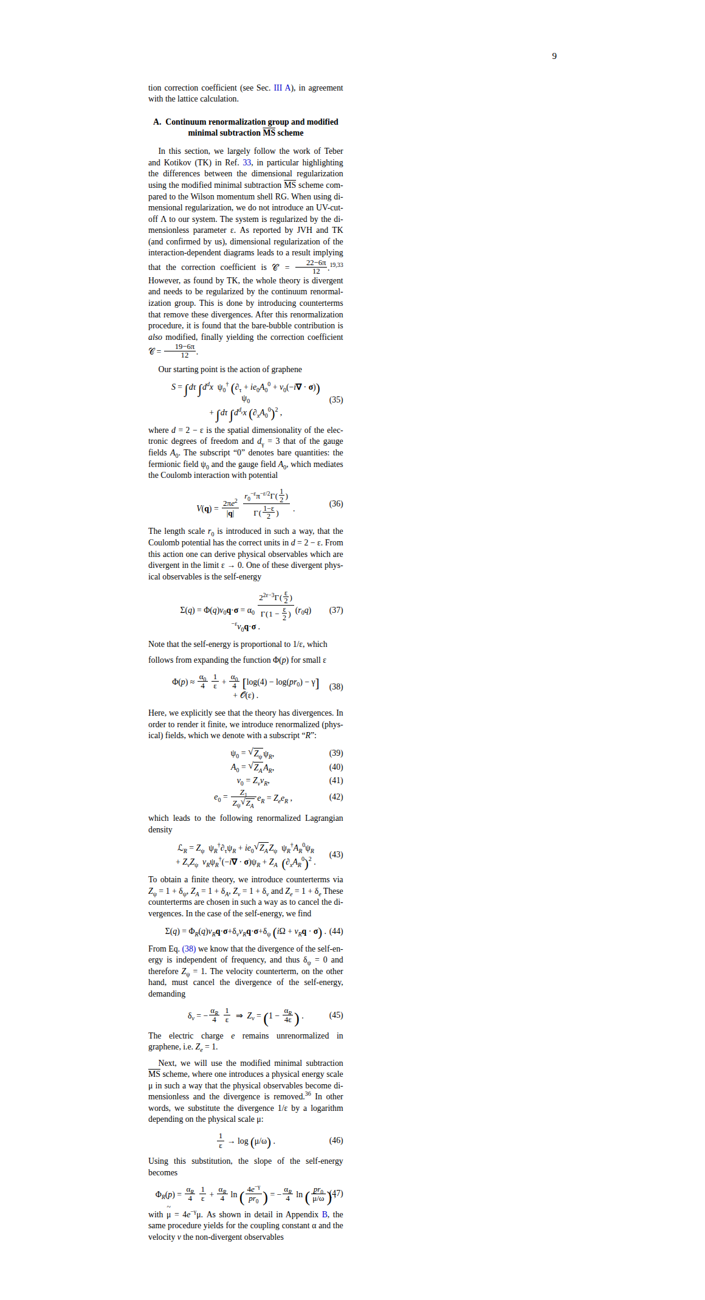9
tion correction coefficient (see Sec. III A), in agreement with the lattice calculation.
A. Continuum renormalization group and modified
minimal subtraction MS scheme
In this section, we largely follow the work of Teber and Kotikov (TK) in Ref. 33, in particular highlighting the differences between the dimensional regularization using the modified minimal subtraction MS scheme compared to the Wilson momentum shell RG. When using dimensional regularization, we do not introduce an UV-cutoff Λ to our system. The system is regularized by the dimensionless parameter ε. As reported by JVH and TK (and confirmed by us), dimensional regularization of the interaction-dependent diagrams leads to a result implying that the correction coefficient is 𝒞′ = 22−6π 12.19,33 However, as found by TK, the whole theory is divergent and needs to be regularized by the continuum renormalization group. This is done by introducing counterterms that remove these divergences. After this renormalization procedure, it is found that the bare-bubble contribution is also modified, finally yielding the correction coefficient 𝒞 = 19−6π 12.
Our starting point is the action of graphene
S = ∫dτ ∫ddx ψ0† (∂τ + ie0A00 + v0(−i∇ · σ)) ψ0
+ ∫dτ ∫ddγx (∂xA00)2 , (35)
where d = 2 − ε is the spatial dimensionality of the electronic degrees of freedom and dγ = 3 that of the gauge fields A0. The subscript “0” denotes bare quantities: the fermionic field ψ0 and the gauge field A0, which mediates the Coulomb interaction with potential
V(q) = 2πe2|q| r0−επ−ε/2Γ(12) Γ(1−ε 2) . (36)
The length scale r0 is introduced in such a way, that the Coulomb potential has the correct units in d = 2 − ε. From this action one can derive physical observables which are divergent in the limit ε → 0. One of these divergent physical observables is the self-energy
Σ(q) = Φ(q)v0q·σ = α0 22ε−3Γ(ε 2) Γ(1 − ε 2)(r0q)−εv0q·σ . (37)
Note that the self-energy is proportional to 1/ε, which
follows from expanding the function Φ(p) for small ε
Φ(p) ≈ α04 1 ε + α04 [log(4) − log(pr0) − γ] + 𝒪(ε) . (38)
Here, we explicitly see that the theory has divergences. In order to render it finite, we introduce renormalized (physical) fields, which we denote with a subscript “R”:
ψ0=ZψψR, (39)
A0=ZA AR, (40)
v0=ZvvR, (41)
e0=Z1 ZψZA eR = ZeeR , (42)
which leads to the following renormalized Lagrangian density
ℒR = Zψ ψR†∂τψR + ie0ZA Zψ ψR†AR0ψR
+ ZvZψ vRψR†(−i∇ · σ)ψR + ZA (∂xAR0)2 . (43)
To obtain a finite theory, we introduce counterterms via Zψ = 1 + δψ, ZA = 1 + δA, Zv = 1 + δv and Ze = 1 + δe These counterterms are chosen in such a way as to cancel the divergences. In the case of the self-energy, we find
Σ(q) = ΦR(q)vRq·σ+δvvRq·σ+δψ (i Ω + vRq · σ) . (44)
From Eq. (38) we know that the divergence of the self-energy is independent of frequency, and thus δψ = 0 and therefore Zψ = 1. The velocity counterterm, on the other hand, must cancel the divergence of the self-energy, demanding
δv = −αR 4 1 ε ⇒ Zv = (1 − αR 4ε) . (45)
The electric charge e remains unrenormalized in graphene, i.e. Ze = 1.
Next, we will use the modified minimal subtraction MS scheme, where one introduces a physical energy scale μ in such a way that the physical observables become dimensionless and the divergence is removed.36 In other words, we substitute the divergence 1/ε by a logarithm depending on the physical scale μ:
1 ε → log (μ/ω) . (46)
Using this substitution, the slope of the self-energy becomes
ΦR(p) = αR 4 1 ε + αR 4 ln (4e−γ pr0) = −αR 4 ln (pr0 μ/ω) , (47)
with μ = 4e−γμ. As shown in detail in Appendix B, the same procedure yields for the coupling constant α and the velocity v the non-divergent observables